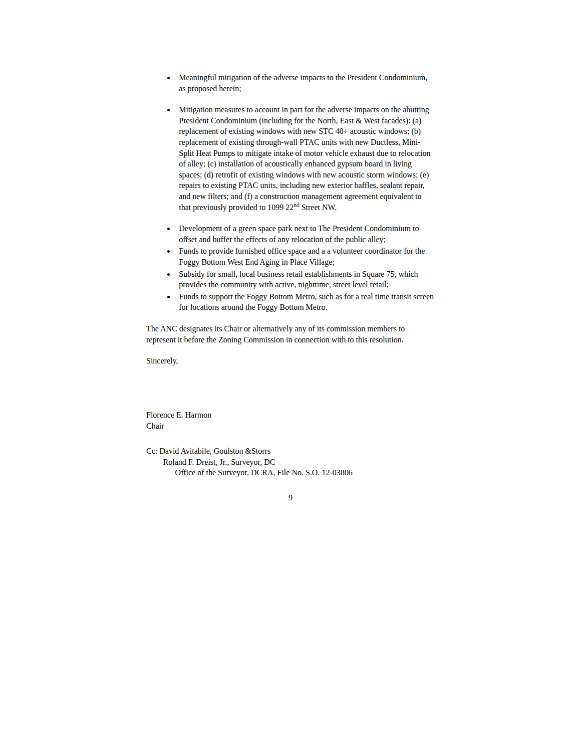Meaningful mitigation of the adverse impacts to the President Condominium, as proposed herein;
Mitigation measures to account in part for the adverse impacts on the abutting President Condominium (including for the North, East & West facades): (a) replacement of existing windows with new STC 40+ acoustic windows; (b) replacement of existing through-wall PTAC units with new Ductless, Mini-Split Heat Pumps to mitigate intake of motor vehicle exhaust due to relocation of alley; (c) installation of acoustically enhanced gypsum board in living spaces; (d) retrofit of existing windows with new acoustic storm windows; (e) repairs to existing PTAC units, including new exterior baffles, sealant repair, and new filters; and (f) a construction management agreement equivalent to that previously provided to 1099 22nd Street NW.
Development of a green space park next to The President Condominium to offset and buffer the effects of any relocation of the public alley;
Funds to provide furnished office space and a a volunteer coordinator for the Foggy Bottom West End Aging in Place Village;
Subsidy for small, local business retail establishments in Square 75, which provides the community with active, nighttime, street level retail;
Funds to support the Foggy Bottom Metro, such as for a real time transit screen for locations around the Foggy Bottom Metro.
The ANC designates its Chair or alternatively any of its commission members to represent it before the Zoning Commission in connection with to this resolution.
Sincerely,
Florence E. Harmon
Chair
Cc: David Avitabile, Goulston &Storrs
Roland F. Dreist, Jr., Surveyor, DC
Office of the Surveyor, DCRA, File No. S.O. 12-03806
9